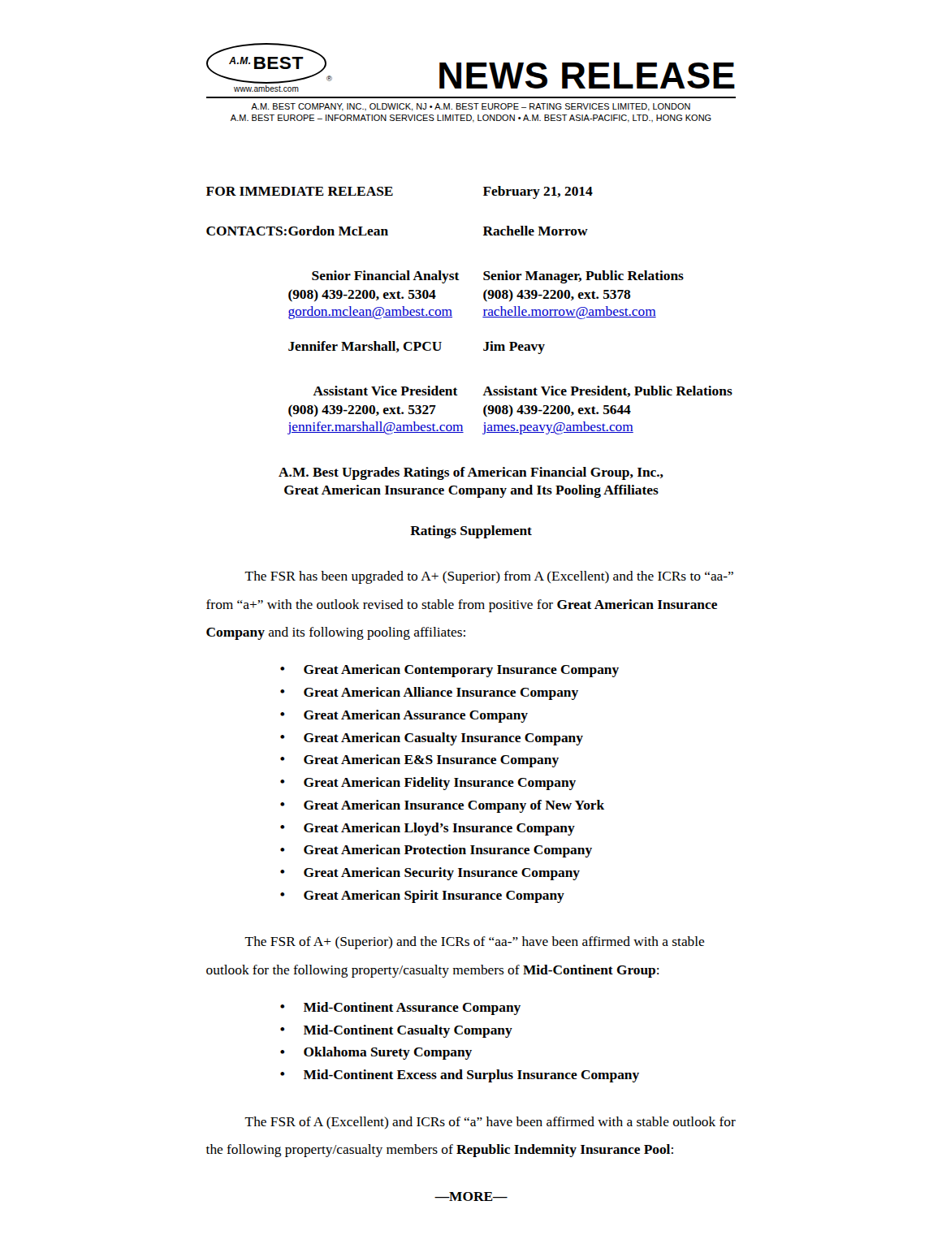A.M. BEST®
www.ambest.com
NEWS RELEASE
A.M. BEST COMPANY, INC., OLDWICK, NJ • A.M. BEST EUROPE – RATING SERVICES LIMITED, LONDON
A.M. BEST EUROPE – INFORMATION SERVICES LIMITED, LONDON • A.M. BEST ASIA-PACIFIC, LTD., HONG KONG
FOR IMMEDIATE RELEASE
February 21, 2014
CONTACTS:
Gordon McLean
Senior Financial Analyst
(908) 439-2200, ext. 5304
gordon.mclean@ambest.com
Rachelle Morrow
Senior Manager, Public Relations
(908) 439-2200, ext. 5378
rachelle.morrow@ambest.com
Jennifer Marshall, CPCU
Assistant Vice President
(908) 439-2200, ext. 5327
jennifer.marshall@ambest.com
Jim Peavy
Assistant Vice President, Public Relations
(908) 439-2200, ext. 5644
james.peavy@ambest.com
A.M. Best Upgrades Ratings of American Financial Group, Inc.,
Great American Insurance Company and Its Pooling Affiliates
Ratings Supplement
The FSR has been upgraded to A+ (Superior) from A (Excellent) and the ICRs to “aa-” from “a+” with the outlook revised to stable from positive for Great American Insurance Company and its following pooling affiliates:
Great American Contemporary Insurance Company
Great American Alliance Insurance Company
Great American Assurance Company
Great American Casualty Insurance Company
Great American E&S Insurance Company
Great American Fidelity Insurance Company
Great American Insurance Company of New York
Great American Lloyd’s Insurance Company
Great American Protection Insurance Company
Great American Security Insurance Company
Great American Spirit Insurance Company
The FSR of A+ (Superior) and the ICRs of “aa-” have been affirmed with a stable outlook for the following property/casualty members of Mid-Continent Group:
Mid-Continent Assurance Company
Mid-Continent Casualty Company
Oklahoma Surety Company
Mid-Continent Excess and Surplus Insurance Company
The FSR of A (Excellent) and ICRs of “a” have been affirmed with a stable outlook for the following property/casualty members of Republic Indemnity Insurance Pool:
—MORE—